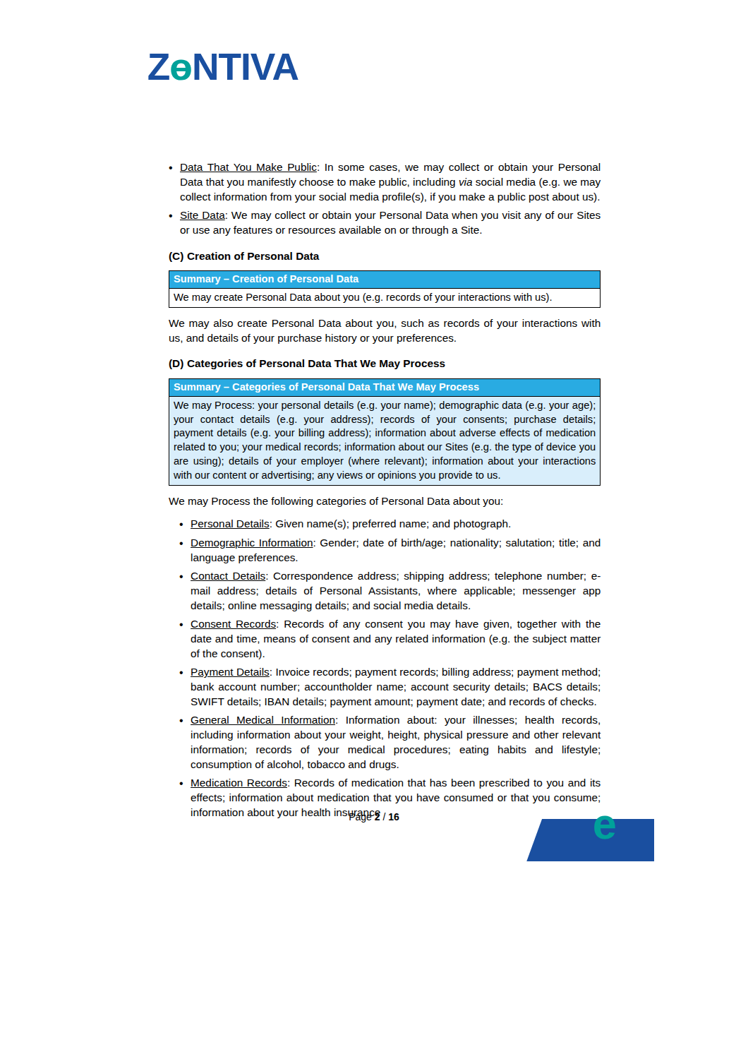Zө NTIVA
Data That You Make Public: In some cases, we may collect or obtain your Personal Data that you manifestly choose to make public, including via social media (e.g. we may collect information from your social media profile(s), if you make a public post about us).
Site Data: We may collect or obtain your Personal Data when you visit any of our Sites or use any features or resources available on or through a Site.
(C) Creation of Personal Data
Summary – Creation of Personal Data
We may create Personal Data about you (e.g. records of your interactions with us).
We may also create Personal Data about you, such as records of your interactions with us, and details of your purchase history or your preferences.
(D) Categories of Personal Data That We May Process
Summary – Categories of Personal Data That We May Process
We may Process: your personal details (e.g. your name); demographic data (e.g. your age); your contact details (e.g. your address); records of your consents; purchase details; payment details (e.g. your billing address); information about adverse effects of medication related to you; your medical records; information about our Sites (e.g. the type of device you are using); details of your employer (where relevant); information about your interactions with our content or advertising; any views or opinions you provide to us.
We may Process the following categories of Personal Data about you:
Personal Details: Given name(s); preferred name; and photograph.
Demographic Information: Gender; date of birth/age; nationality; salutation; title; and language preferences.
Contact Details: Correspondence address; shipping address; telephone number; e-mail address; details of Personal Assistants, where applicable; messenger app details; online messaging details; and social media details.
Consent Records: Records of any consent you may have given, together with the date and time, means of consent and any related information (e.g. the subject matter of the consent).
Payment Details: Invoice records; payment records; billing address; payment method; bank account number; accountholder name; account security details; BACS details; SWIFT details; IBAN details; payment amount; payment date; and records of checks.
General Medical Information: Information about: your illnesses; health records, including information about your weight, height, physical pressure and other relevant information; records of your medical procedures; eating habits and lifestyle; consumption of alcohol, tobacco and drugs.
Medication Records: Records of medication that has been prescribed to you and its effects; information about medication that you have consumed or that you consume; information about your health insurance
Page 2 / 16
e